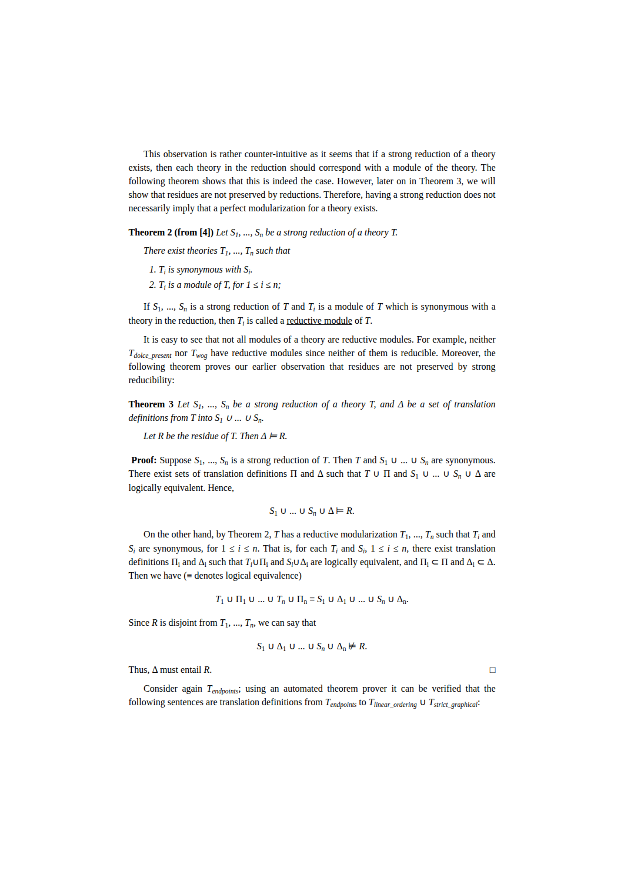This observation is rather counter-intuitive as it seems that if a strong reduction of a theory exists, then each theory in the reduction should correspond with a module of the theory. The following theorem shows that this is indeed the case. However, later on in Theorem 3, we will show that residues are not preserved by reductions. Therefore, having a strong reduction does not necessarily imply that a perfect modularization for a theory exists.
Theorem 2 (from [4]) Let S1, ..., Sn be a strong reduction of a theory T.
There exist theories T1, ..., Tn such that
Ti is synonymous with Si.
Ti is a module of T, for 1 ≤ i ≤ n;
If S1, ..., Sn is a strong reduction of T and Ti is a module of T which is synonymous with a theory in the reduction, then Ti is called a reductive module of T.
It is easy to see that not all modules of a theory are reductive modules. For example, neither Tdolce_present nor Twog have reductive modules since neither of them is reducible. Moreover, the following theorem proves our earlier observation that residues are not preserved by strong reducibility:
Theorem 3 Let S1, ..., Sn be a strong reduction of a theory T, and Δ be a set of translation definitions from T into S1 ∪ ... ∪ Sn.
Let R be the residue of T. Then Δ ⊨ R.
Proof: Suppose S1, ..., Sn is a strong reduction of T. Then T and S1 ∪ ... ∪ Sn are synonymous. There exist sets of translation definitions Π and Δ such that T ∪ Π and S1 ∪ ... ∪ Sn ∪ Δ are logically equivalent. Hence,
S1 ∪ ... ∪ Sn ∪ Δ ⊨ R.
On the other hand, by Theorem 2, T has a reductive modularization T1, ..., Tn such that Ti and Si are synonymous, for 1 ≤ i ≤ n. That is, for each Ti and Si, 1 ≤ i ≤ n, there exist translation definitions Πi and Δi such that Ti∪Πi and Si∪Δi are logically equivalent, and Πi ⊂ Π and Δi ⊂ Δ. Then we have (≡ denotes logical equivalence)
T1 ∪ Π1 ∪ ... ∪ Tn ∪ Πn ≡ S1 ∪ Δ1 ∪ ... ∪ Sn ∪ Δn.
Since R is disjoint from T1, ..., Tn, we can say that
S1 ∪ Δ1 ∪ ... ∪ Sn ∪ Δn ⊭ R.
Thus, Δ must entail R. □
Consider again Tendpoints; using an automated theorem prover it can be verified that the following sentences are translation definitions from Tendpoints to Tlinear_ordering ∪ Tstrict_graphical: